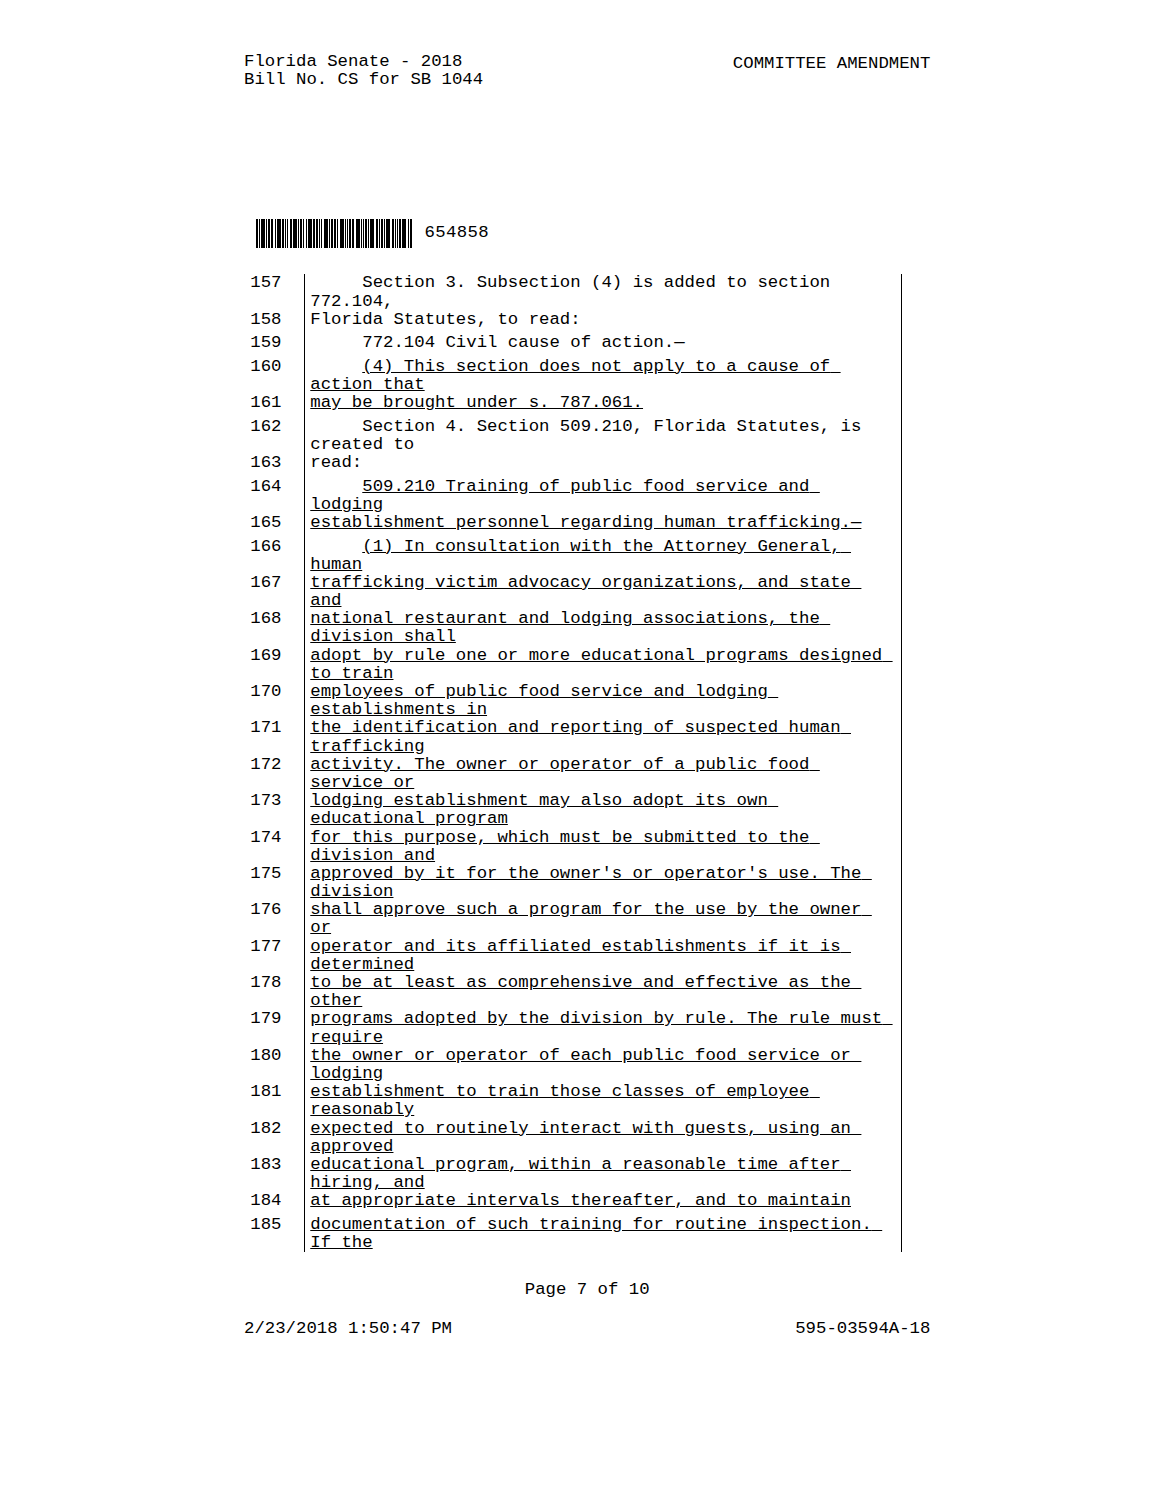Florida Senate - 2018 Bill No. CS for SB 1044
COMMITTEE AMENDMENT
654858
157
Section 3. Subsection (4) is added to section 772.104,
158
Florida Statutes, to read:
159
772.104 Civil cause of action.—
160
(4) This section does not apply to a cause of action that
161
may be brought under s. 787.061.
162
Section 4. Section 509.210, Florida Statutes, is created to
163
read:
164
509.210 Training of public food service and lodging
165
establishment personnel regarding human trafficking.—
166
(1) In consultation with the Attorney General, human
167
trafficking victim advocacy organizations, and state and
168
national restaurant and lodging associations, the division shall
169
adopt by rule one or more educational programs designed to train
170
employees of public food service and lodging establishments in
171
the identification and reporting of suspected human trafficking
172
activity. The owner or operator of a public food service or
173
lodging establishment may also adopt its own educational program
174
for this purpose, which must be submitted to the division and
175
approved by it for the owner's or operator's use. The division
176
shall approve such a program for the use by the owner or
177
operator and its affiliated establishments if it is determined
178
to be at least as comprehensive and effective as the other
179
programs adopted by the division by rule. The rule must require
180
the owner or operator of each public food service or lodging
181
establishment to train those classes of employee reasonably
182
expected to routinely interact with guests, using an approved
183
educational program, within a reasonable time after hiring, and
184
at appropriate intervals thereafter, and to maintain
185
documentation of such training for routine inspection. If the
Page 7 of 10
2/23/2018 1:50:47 PM
595-03594A-18